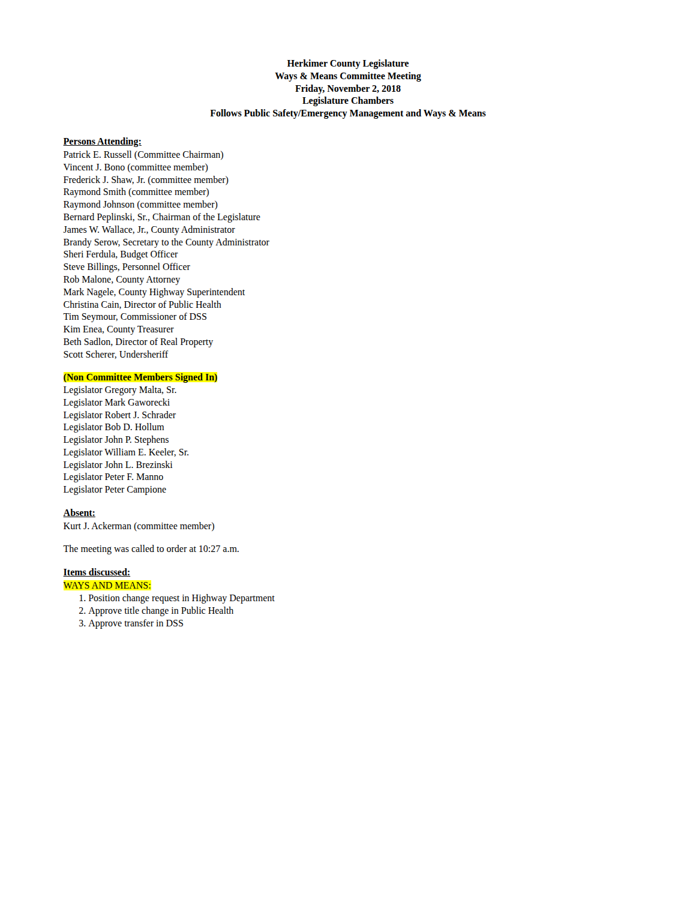Herkimer County Legislature
Ways & Means Committee Meeting
Friday, November 2, 2018
Legislature Chambers
Follows Public Safety/Emergency Management and Ways & Means
Persons Attending:
Patrick E. Russell (Committee Chairman)
Vincent J. Bono (committee member)
Frederick J. Shaw, Jr. (committee member)
Raymond Smith (committee member)
Raymond Johnson (committee member)
Bernard Peplinski, Sr., Chairman of the Legislature
James W. Wallace, Jr., County Administrator
Brandy Serow, Secretary to the County Administrator
Sheri Ferdula, Budget Officer
Steve Billings, Personnel Officer
Rob Malone, County Attorney
Mark Nagele, County Highway Superintendent
Christina Cain, Director of Public Health
Tim Seymour, Commissioner of DSS
Kim Enea, County Treasurer
Beth Sadlon, Director of Real Property
Scott Scherer, Undersheriff
(Non Committee Members Signed In)
Legislator Gregory Malta, Sr.
Legislator Mark Gaworecki
Legislator Robert J. Schrader
Legislator Bob D. Hollum
Legislator John P. Stephens
Legislator William E. Keeler, Sr.
Legislator John L. Brezinski
Legislator Peter F. Manno
Legislator Peter Campione
Absent:
Kurt J. Ackerman (committee member)
The meeting was called to order at 10:27 a.m.
Items discussed:
WAYS AND MEANS:
Position change request in Highway Department
Approve title change in Public Health
Approve transfer in DSS